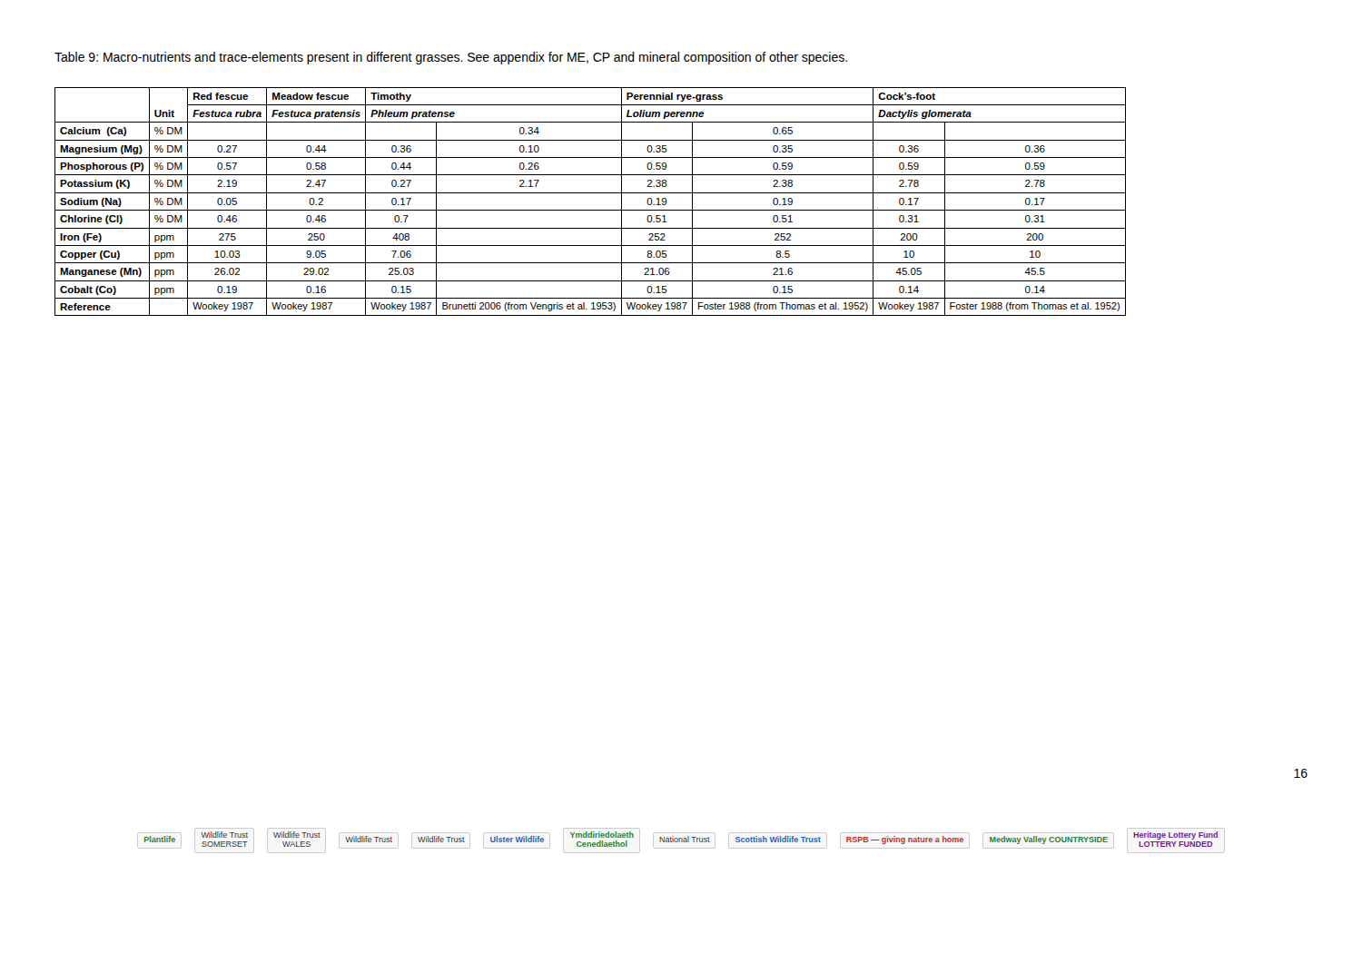Table 9: Macro-nutrients and trace-elements present in different grasses. See appendix for ME, CP and mineral composition of other species.
| | Unit | Red fescue | Meadow fescue | Timothy | Perennial rye-grass | Cock’s-foot |
| --- | --- | --- | --- | --- | --- | --- |
| Festuca rubra | Festuca pratensis | Phleum pratense | Lolium perenne | Dactylis glomerata |
| Calcium (Ca) | % DM | | | | 0.34 | | 0.65 | | |
| Magnesium (Mg) | % DM | 0.27 | 0.44 | 0.36 | 0.10 | 0.35 | 0.35 | 0.36 | 0.36 |
| Phosphorous (P) | % DM | 0.57 | 0.58 | 0.44 | 0.26 | 0.59 | 0.59 | 0.59 | 0.59 |
| Potassium (K) | % DM | 2.19 | 2.47 | 0.27 | 2.17 | 2.38 | 2.38 | 2.78 | 2.78 |
| Sodium (Na) | % DM | 0.05 | 0.2 | 0.17 | | 0.19 | 0.19 | 0.17 | 0.17 |
| Chlorine (Cl) | % DM | 0.46 | 0.46 | 0.7 | | 0.51 | 0.51 | 0.31 | 0.31 |
| Iron (Fe) | ppm | 275 | 250 | 408 | | 252 | 252 | 200 | 200 |
| Copper (Cu) | ppm | 10.03 | 9.05 | 7.06 | | 8.05 | 8.5 | 10 | 10 |
| Manganese (Mn) | ppm | 26.02 | 29.02 | 25.03 | | 21.06 | 21.6 | 45.05 | 45.5 |
| Cobalt (Co) | ppm | 0.19 | 0.16 | 0.15 | | 0.15 | 0.15 | 0.14 | 0.14 |
| Reference | | Wookey 1987 | Wookey 1987 | Wookey 1987 | Brunetti 2006 (from Vengris et al. 1953) | Wookey 1987 | Foster 1988 (from Thomas et al. 1952) | Wookey 1987 | Foster 1988 (from Thomas et al. 1952) |
16
Plantlife Wildlife Trust
SOMERSET Wildlife Trust
WALES Wildlife Trust Wildlife Trust Ulster Wildlife Ymddiriedolaeth
Cenedlaethol National Trust Scottish Wildlife Trust RSPB — giving nature a home Medway Valley COUNTRYSIDE Heritage Lottery Fund
LOTTERY FUNDED